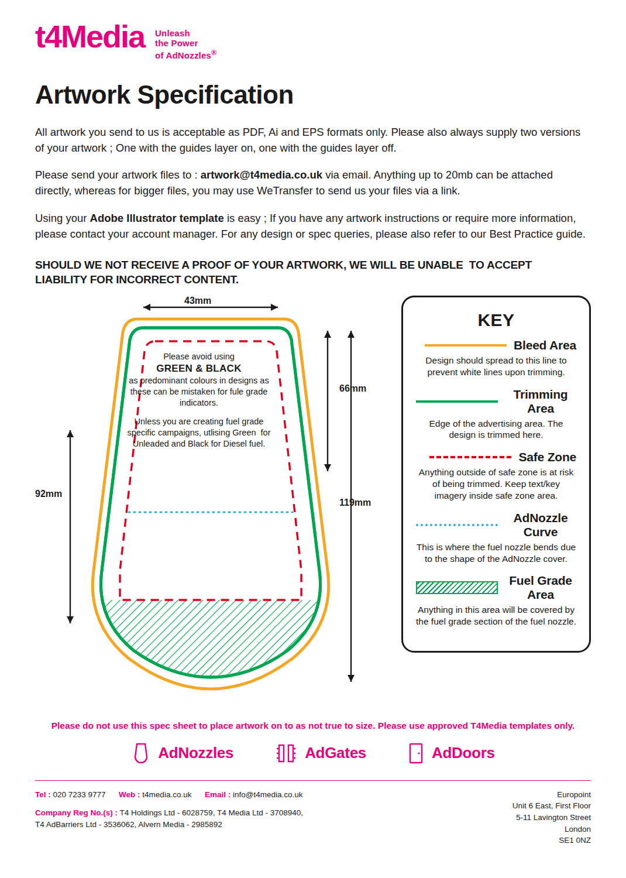t4Media
Unleash
the Power
of AdNozzles®
Artwork Specification
All artwork you send to us is acceptable as PDF, Ai and EPS formats only. Please also always supply two versions of your artwork ; One with the guides layer on, one with the guides layer off.
Please send your artwork files to : artwork@t4media.co.uk via email. Anything up to 20mb can be attached directly, whereas for bigger files, you may use WeTransfer to send us your files via a link.
Using your Adobe Illustrator template is easy ; If you have any artwork instructions or require more information, please contact your account manager. For any design or spec queries, please also refer to our Best Practice guide.
SHOULD WE NOT RECEIVE A PROOF OF YOUR ARTWORK, WE WILL BE UNABLE TO ACCEPT LIABILITY FOR INCORRECT CONTENT.
Please avoid using
GREEN & BLACK
as predominant colours in designs as these can be mistaken for fule grade indicators.
Unless you are creating fuel grade specific campaigns, utlising Green for Unleaded and Black for Diesel fuel.
43mm 92mm 66mm 119mm
KEY
Bleed Area
Design should spread to this line to prevent white lines upon trimming.
Trimming Area
Edge of the advertising area. The design is trimmed here.
Safe Zone
Anything outside of safe zone is at risk of being trimmed. Keep text/key imagery inside safe zone area.
AdNozzle Curve
This is where the fuel nozzle bends due to the shape of the AdNozzle cover.
Fuel Grade Area
Anything in this area will be covered by the fuel grade section of the fuel nozzle.
Please do not use this spec sheet to place artwork on to as not true to size. Please use approved T4Media templates only.
AdNozzles
AdGates
AdDoors
Tel : 020 7233 9777 Web : t4media.co.uk Email : info@t4media.co.uk
Company Reg No.(s) : T4 Holdings Ltd - 6028759, T4 Media Ltd - 3708940,
T4 AdBarriers Ltd - 3536062, Alvern Media - 2985892
Europoint
Unit 6 East, First Floor
5-11 Lavington Street
London
SE1 0NZ